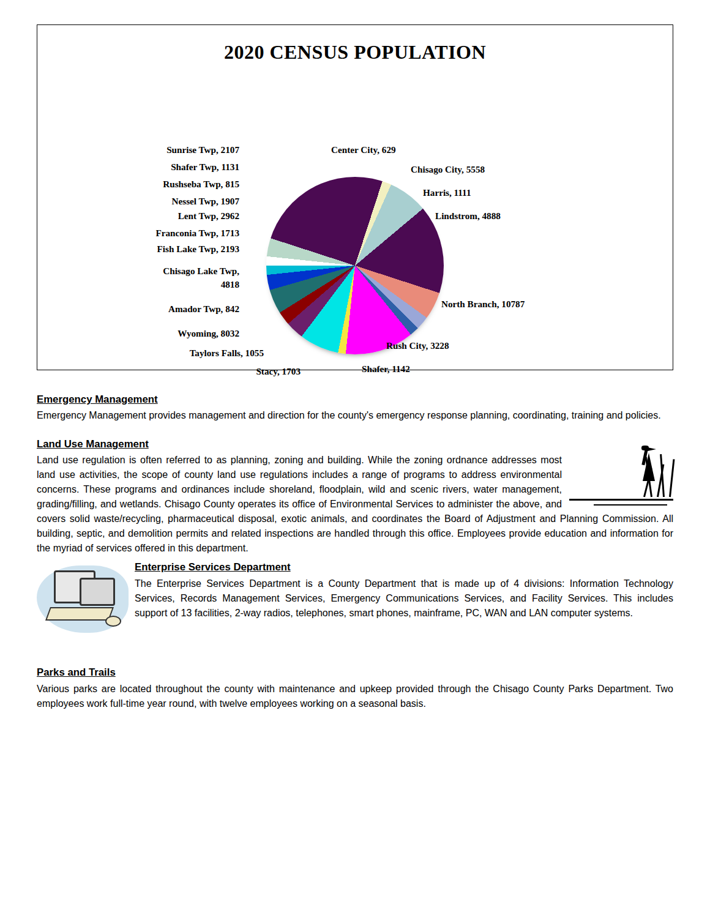2020 CENSUS POPULATION
Sunrise Twp, 2107
Shafer Twp, 1131
Rushseba Twp, 815
Nessel Twp, 1907
Lent Twp, 2962
Franconia Twp, 1713
Fish Lake Twp, 2193
Chisago Lake Twp,
4818
Amador Twp, 842
Wyoming, 8032
Taylors Falls, 1055
Stacy, 1703
Center City, 629
Chisago City, 5558
Harris, 1111
Lindstrom, 4888
North Branch, 10787
Rush City, 3228
Shafer, 1142
Emergency Management
Emergency Management provides management and direction for the county's emergency response planning, coordinating, training and policies.
Land Use Management
Land use regulation is often referred to as planning, zoning and building. While the zoning ordnance addresses most land use activities, the scope of county land use regulations includes a range of programs to address environmental concerns. These programs and ordinances include shoreland, floodplain, wild and scenic rivers, water management, grading/filling, and wetlands. Chisago County operates its office of Environmental Services to administer the above, and covers solid waste/recycling, pharmaceutical disposal, exotic animals, and coordinates the Board of Adjustment and Planning Commission. All building, septic, and demolition permits and related inspections are handled through this office. Employees provide education and information for the myriad of services offered in this department.
Enterprise Services Department
The Enterprise Services Department is a County Department that is made up of 4 divisions: Information Technology Services, Records Management Services, Emergency Communications Services, and Facility Services. This includes support of 13 facilities, 2-way radios, telephones, smart phones, mainframe, PC, WAN and LAN computer systems.
Parks and Trails
Various parks are located throughout the county with maintenance and upkeep provided through the Chisago County Parks Department. Two employees work full-time year round, with twelve employees working on a seasonal basis.